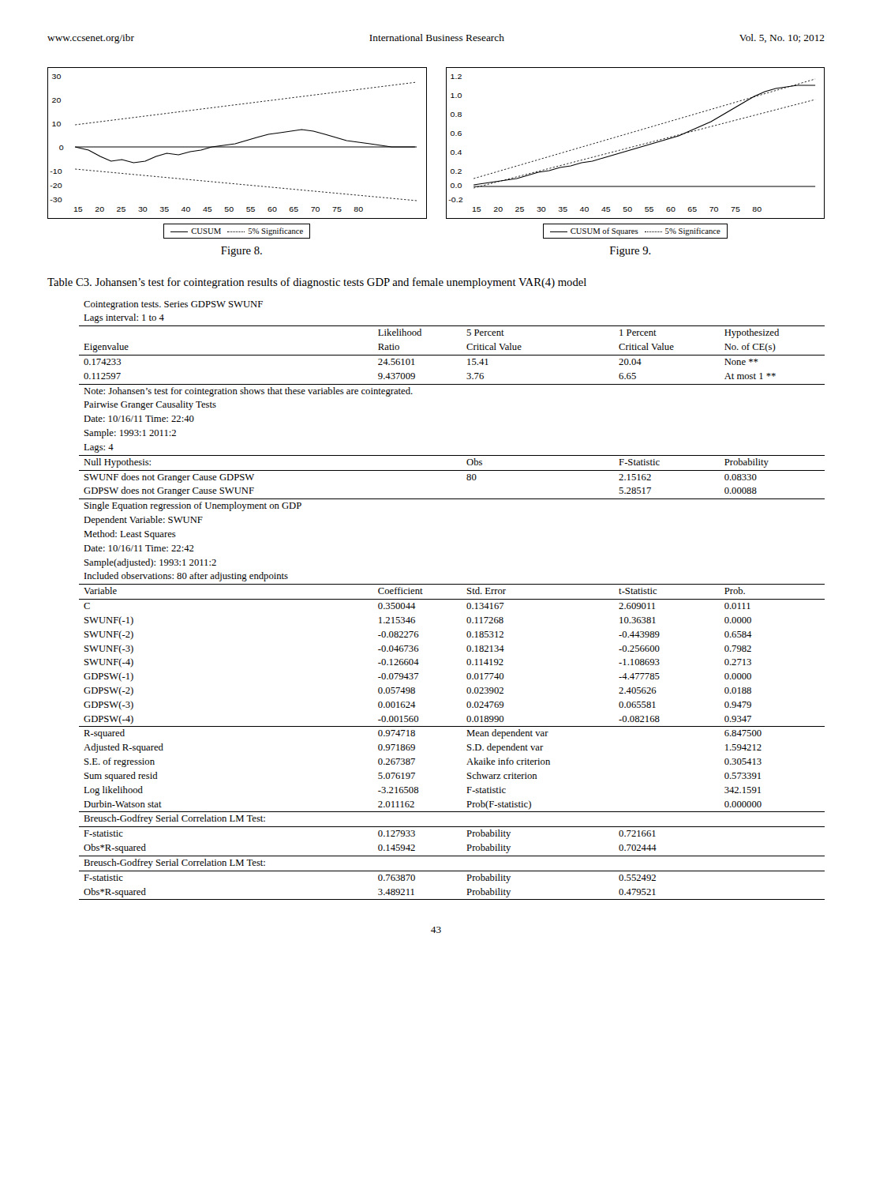www.ccsenet.org/ibr
International Business Research
Vol. 5, No. 10; 2012
30 20 10 0 -10 -20 -30 15 20 25 30 35 40 45 50 55 60 65 70 75 80
CUSUM 5% Significance
1.2 1.0 0.8 0.6 0.4 0.2 0.0 -0.2 15 20 25 30 35 40 45 50 55 60 65 70 75 80
CUSUM of Squares 5% Significance
Figure 8. Figure 9.
Table C3. Johansen’s test for cointegration results of diagnostic tests GDP and female unemployment VAR(4) model
| Cointegration tests. Series GDPSW SWUNF |
| Lags interval: 1 to 4 |
| | Likelihood | 5 Percent | 1 Percent | Hypothesized |
| Eigenvalue | Ratio | Critical Value | Critical Value | No. of CE(s) |
| 0.174233 | 24.56101 | 15.41 | 20.04 | None ** |
| 0.112597 | 9.437009 | 3.76 | 6.65 | At most 1 ** |
| Note: Johansen’s test for cointegration shows that these variables are cointegrated. |
| Pairwise Granger Causality Tests |
| Date: 10/16/11 Time: 22:40 |
| Sample: 1993:1 2011:2 |
| Lags: 4 |
| Null Hypothesis: | | Obs | F-Statistic | Probability |
| SWUNF does not Granger Cause GDPSW | | 80 | 2.15162 | 0.08330 |
| GDPSW does not Granger Cause SWUNF | | | 5.28517 | 0.00088 |
| Single Equation regression of Unemployment on GDP |
| Dependent Variable: SWUNF |
| Method: Least Squares |
| Date: 10/16/11 Time: 22:42 |
| Sample(adjusted): 1993:1 2011:2 |
| Included observations: 80 after adjusting endpoints |
| Variable | Coefficient | Std. Error | t-Statistic | Prob. |
| C | 0.350044 | 0.134167 | 2.609011 | 0.0111 |
| SWUNF(-1) | 1.215346 | 0.117268 | 10.36381 | 0.0000 |
| SWUNF(-2) | -0.082276 | 0.185312 | -0.443989 | 0.6584 |
| SWUNF(-3) | -0.046736 | 0.182134 | -0.256600 | 0.7982 |
| SWUNF(-4) | -0.126604 | 0.114192 | -1.108693 | 0.2713 |
| GDPSW(-1) | -0.079437 | 0.017740 | -4.477785 | 0.0000 |
| GDPSW(-2) | 0.057498 | 0.023902 | 2.405626 | 0.0188 |
| GDPSW(-3) | 0.001624 | 0.024769 | 0.065581 | 0.9479 |
| GDPSW(-4) | -0.001560 | 0.018990 | -0.082168 | 0.9347 |
| R-squared | 0.974718 | Mean dependent var | | 6.847500 |
| Adjusted R-squared | 0.971869 | S.D. dependent var | | 1.594212 |
| S.E. of regression | 0.267387 | Akaike info criterion | | 0.305413 |
| Sum squared resid | 5.076197 | Schwarz criterion | | 0.573391 |
| Log likelihood | -3.216508 | F-statistic | | 342.1591 |
| Durbin-Watson stat | 2.011162 | Prob(F-statistic) | | 0.000000 |
| Breusch-Godfrey Serial Correlation LM Test: |
| F-statistic | 0.127933 | Probability | 0.721661 | |
| Obs*R-squared | 0.145942 | Probability | 0.702444 | |
| Breusch-Godfrey Serial Correlation LM Test: |
| F-statistic | 0.763870 | Probability | 0.552492 | |
| Obs*R-squared | 3.489211 | Probability | 0.479521 | |
43